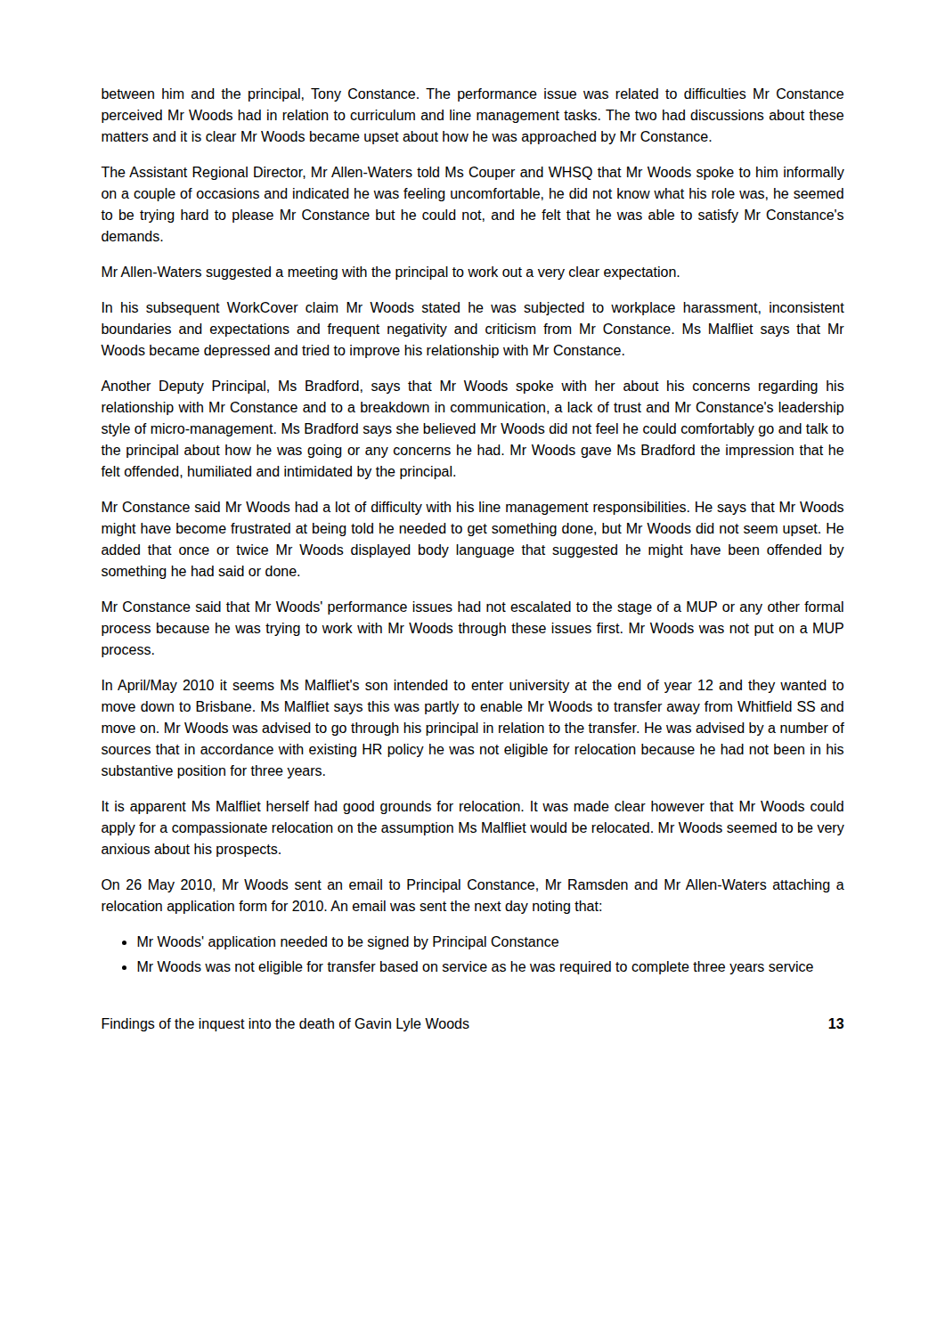between him and the principal, Tony Constance. The performance issue was related to difficulties Mr Constance perceived Mr Woods had in relation to curriculum and line management tasks. The two had discussions about these matters and it is clear Mr Woods became upset about how he was approached by Mr Constance.
The Assistant Regional Director, Mr Allen-Waters told Ms Couper and WHSQ that Mr Woods spoke to him informally on a couple of occasions and indicated he was feeling uncomfortable, he did not know what his role was, he seemed to be trying hard to please Mr Constance but he could not, and he felt that he was able to satisfy Mr Constance's demands.
Mr Allen-Waters suggested a meeting with the principal to work out a very clear expectation.
In his subsequent WorkCover claim Mr Woods stated he was subjected to workplace harassment, inconsistent boundaries and expectations and frequent negativity and criticism from Mr Constance. Ms Malfliet says that Mr Woods became depressed and tried to improve his relationship with Mr Constance.
Another Deputy Principal, Ms Bradford, says that Mr Woods spoke with her about his concerns regarding his relationship with Mr Constance and to a breakdown in communication, a lack of trust and Mr Constance's leadership style of micro-management. Ms Bradford says she believed Mr Woods did not feel he could comfortably go and talk to the principal about how he was going or any concerns he had. Mr Woods gave Ms Bradford the impression that he felt offended, humiliated and intimidated by the principal.
Mr Constance said Mr Woods had a lot of difficulty with his line management responsibilities. He says that Mr Woods might have become frustrated at being told he needed to get something done, but Mr Woods did not seem upset. He added that once or twice Mr Woods displayed body language that suggested he might have been offended by something he had said or done.
Mr Constance said that Mr Woods' performance issues had not escalated to the stage of a MUP or any other formal process because he was trying to work with Mr Woods through these issues first. Mr Woods was not put on a MUP process.
In April/May 2010 it seems Ms Malfliet's son intended to enter university at the end of year 12 and they wanted to move down to Brisbane. Ms Malfliet says this was partly to enable Mr Woods to transfer away from Whitfield SS and move on. Mr Woods was advised to go through his principal in relation to the transfer. He was advised by a number of sources that in accordance with existing HR policy he was not eligible for relocation because he had not been in his substantive position for three years.
It is apparent Ms Malfliet herself had good grounds for relocation. It was made clear however that Mr Woods could apply for a compassionate relocation on the assumption Ms Malfliet would be relocated. Mr Woods seemed to be very anxious about his prospects.
On 26 May 2010, Mr Woods sent an email to Principal Constance, Mr Ramsden and Mr Allen-Waters attaching a relocation application form for 2010. An email was sent the next day noting that:
Mr Woods' application needed to be signed by Principal Constance
Mr Woods was not eligible for transfer based on service as he was required to complete three years service
Findings of the inquest into the death of Gavin Lyle Woods 13